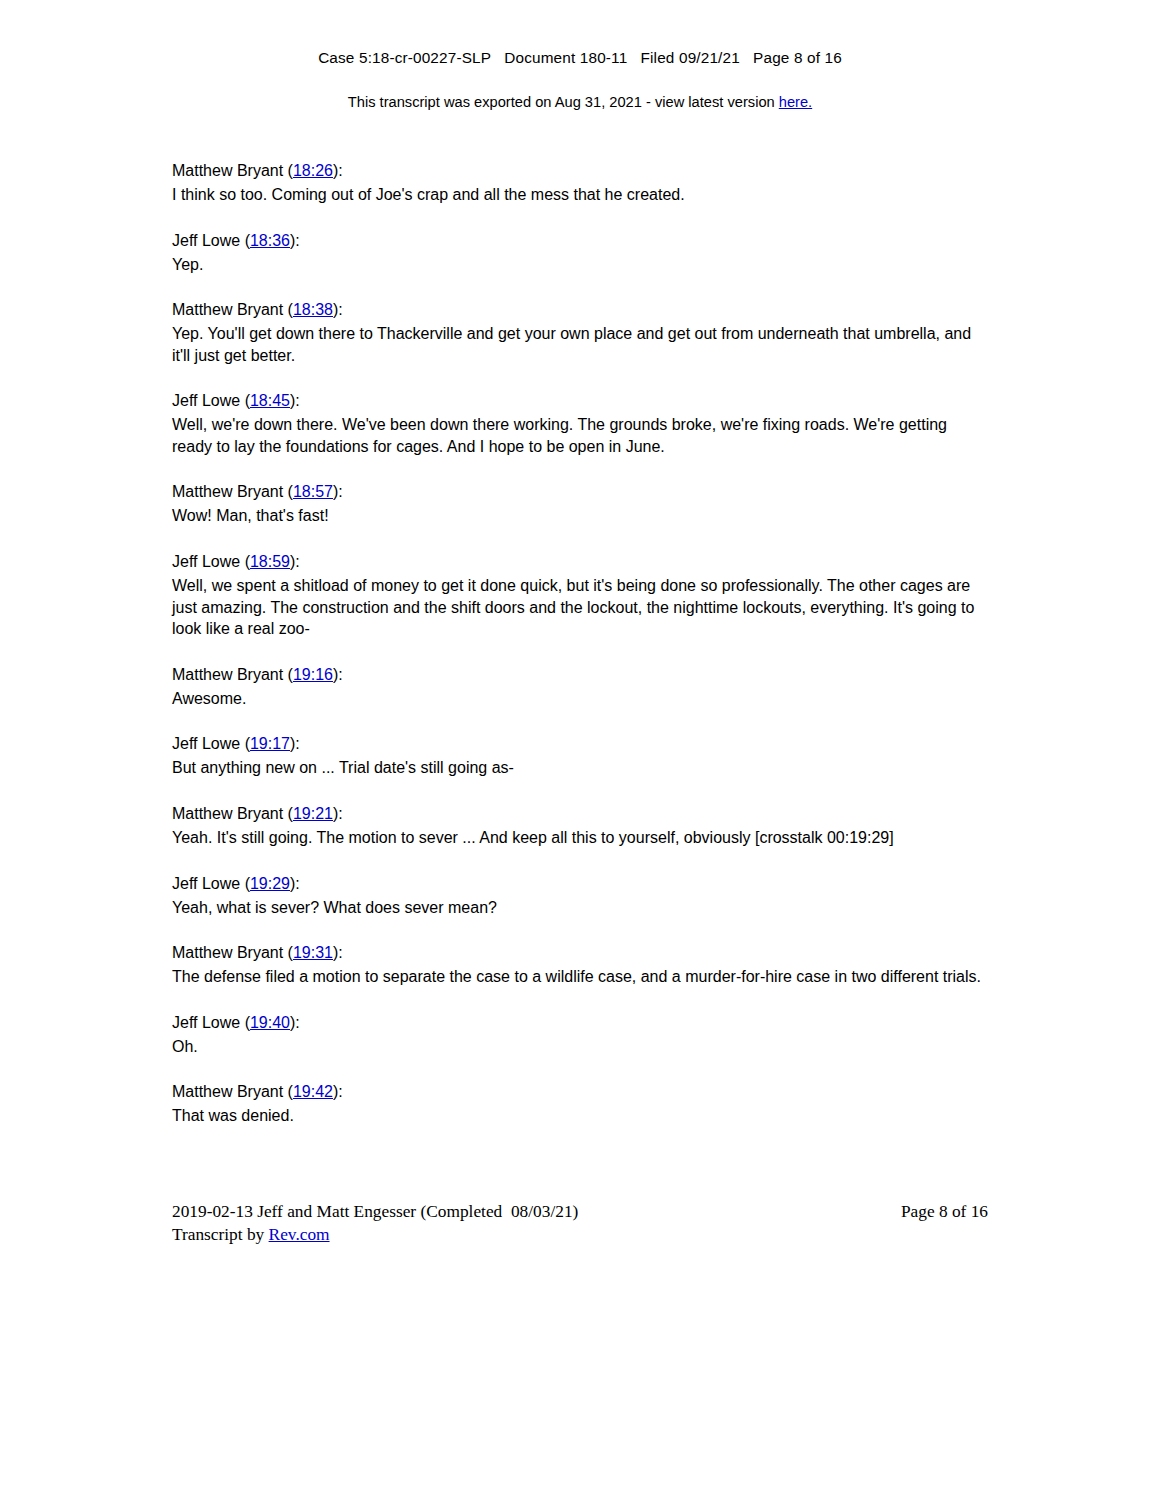Case 5:18-cr-00227-SLP Document 180-11 Filed 09/21/21 Page 8 of 16
This transcript was exported on Aug 31, 2021 - view latest version here.
Matthew Bryant (18:26):
I think so too. Coming out of Joe's crap and all the mess that he created.
Jeff Lowe (18:36):
Yep.
Matthew Bryant (18:38):
Yep. You'll get down there to Thackerville and get your own place and get out from underneath that umbrella, and it'll just get better.
Jeff Lowe (18:45):
Well, we're down there. We've been down there working. The grounds broke, we're fixing roads. We're getting ready to lay the foundations for cages. And I hope to be open in June.
Matthew Bryant (18:57):
Wow! Man, that's fast!
Jeff Lowe (18:59):
Well, we spent a shitload of money to get it done quick, but it's being done so professionally. The other cages are just amazing. The construction and the shift doors and the lockout, the nighttime lockouts, everything. It's going to look like a real zoo-
Matthew Bryant (19:16):
Awesome.
Jeff Lowe (19:17):
But anything new on ... Trial date's still going as-
Matthew Bryant (19:21):
Yeah. It's still going. The motion to sever ... And keep all this to yourself, obviously [crosstalk 00:19:29]
Jeff Lowe (19:29):
Yeah, what is sever? What does sever mean?
Matthew Bryant (19:31):
The defense filed a motion to separate the case to a wildlife case, and a murder-for-hire case in two different trials.
Jeff Lowe (19:40):
Oh.
Matthew Bryant (19:42):
That was denied.
2019-02-13 Jeff and Matt Engesser (Completed 08/03/21)
Transcript by Rev.com
Page 8 of 16